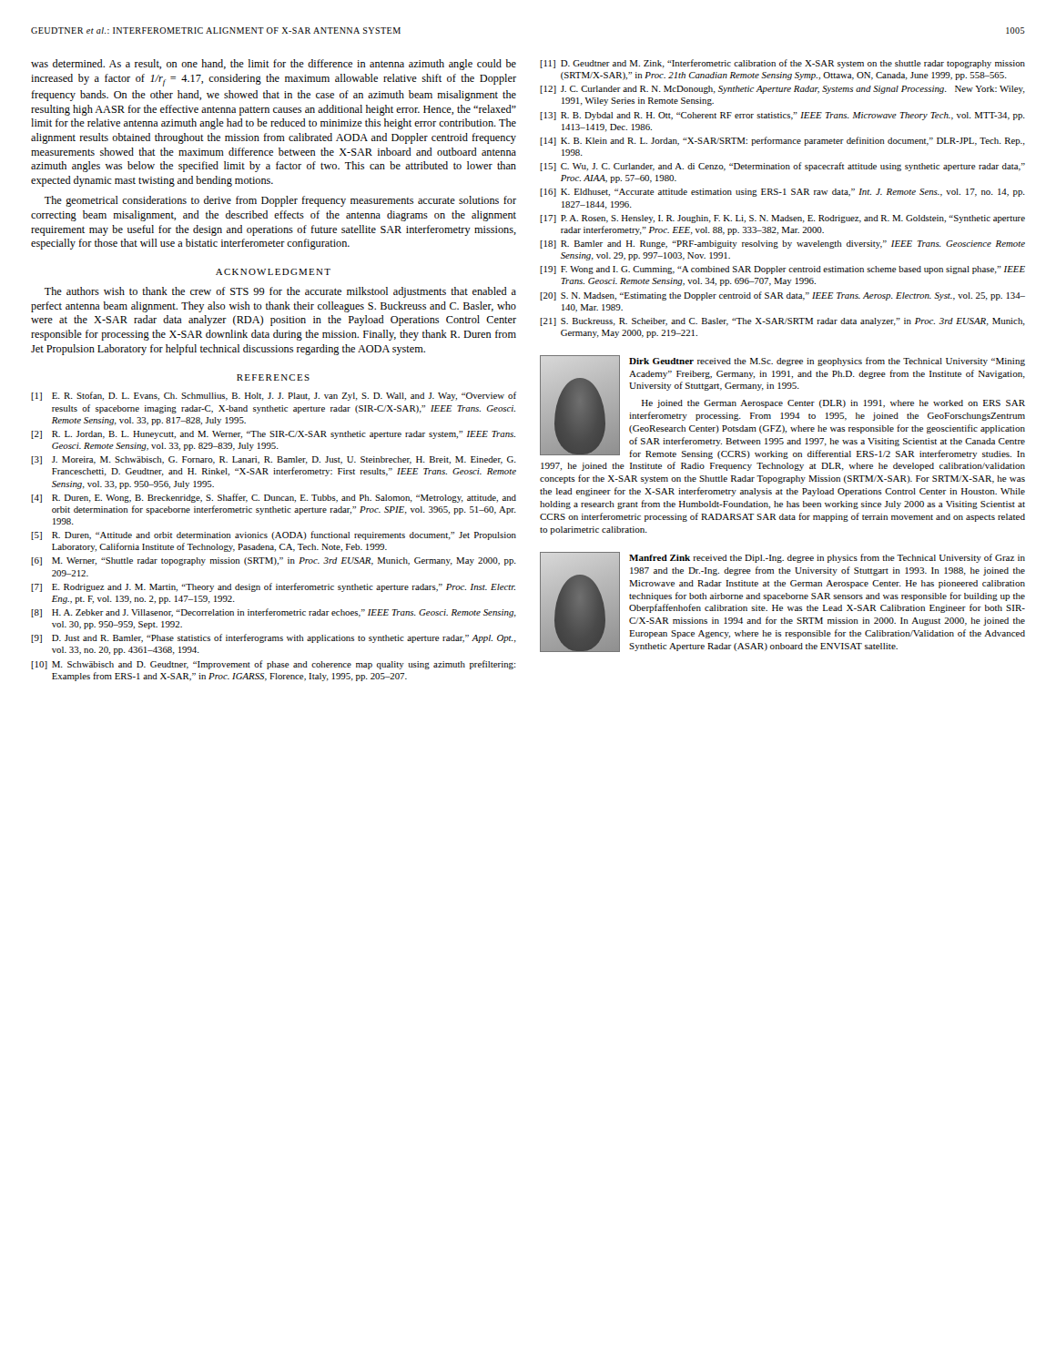GEUDTNER et al.: INTERFEROMETRIC ALIGNMENT OF X-SAR ANTENNA SYSTEM
1005
was determined. As a result, on one hand, the limit for the difference in antenna azimuth angle could be increased by a factor of 1/rf = 4.17, considering the maximum allowable relative shift of the Doppler frequency bands. On the other hand, we showed that in the case of an azimuth beam misalignment the resulting high AASR for the effective antenna pattern causes an additional height error. Hence, the “relaxed” limit for the relative antenna azimuth angle had to be reduced to minimize this height error contribution. The alignment results obtained throughout the mission from calibrated AODA and Doppler centroid frequency measurements showed that the maximum difference between the X-SAR inboard and outboard antenna azimuth angles was below the specified limit by a factor of two. This can be attributed to lower than expected dynamic mast twisting and bending motions.
The geometrical considerations to derive from Doppler frequency measurements accurate solutions for correcting beam misalignment, and the described effects of the antenna diagrams on the alignment requirement may be useful for the design and operations of future satellite SAR interferometry missions, especially for those that will use a bistatic interferometer configuration.
Acknowledgment
The authors wish to thank the crew of STS 99 for the accurate milkstool adjustments that enabled a perfect antenna beam alignment. They also wish to thank their colleagues S. Buckreuss and C. Basler, who were at the X-SAR radar data analyzer (RDA) position in the Payload Operations Control Center responsible for processing the X-SAR downlink data during the mission. Finally, they thank R. Duren from Jet Propulsion Laboratory for helpful technical discussions regarding the AODA system.
References
[1] E. R. Stofan, D. L. Evans, Ch. Schmullius, B. Holt, J. J. Plaut, J. van Zyl, S. D. Wall, and J. Way, “Overview of results of spaceborne imaging radar-C, X-band synthetic aperture radar (SIR-C/X-SAR),” IEEE Trans. Geosci. Remote Sensing, vol. 33, pp. 817–828, July 1995.
[2] R. L. Jordan, B. L. Huneycutt, and M. Werner, “The SIR-C/X-SAR synthetic aperture radar system,” IEEE Trans. Geosci. Remote Sensing, vol. 33, pp. 829–839, July 1995.
[3] J. Moreira, M. Schwäbisch, G. Fornaro, R. Lanari, R. Bamler, D. Just, U. Steinbrecher, H. Breit, M. Eineder, G. Franceschetti, D. Geudtner, and H. Rinkel, “X-SAR interferometry: First results,” IEEE Trans. Geosci. Remote Sensing, vol. 33, pp. 950–956, July 1995.
[4] R. Duren, E. Wong, B. Breckenridge, S. Shaffer, C. Duncan, E. Tubbs, and Ph. Salomon, “Metrology, attitude, and orbit determination for spaceborne interferometric synthetic aperture radar,” Proc. SPIE, vol. 3965, pp. 51–60, Apr. 1998.
[5] R. Duren, “Attitude and orbit determination avionics (AODA) functional requirements document,” Jet Propulsion Laboratory, California Institute of Technology, Pasadena, CA, Tech. Note, Feb. 1999.
[6] M. Werner, “Shuttle radar topography mission (SRTM),” in Proc. 3rd EUSAR, Munich, Germany, May 2000, pp. 209–212.
[7] E. Rodriguez and J. M. Martin, “Theory and design of interferometric synthetic aperture radars,” Proc. Inst. Electr. Eng., pt. F, vol. 139, no. 2, pp. 147–159, 1992.
[8] H. A. Zebker and J. Villasenor, “Decorrelation in interferometric radar echoes,” IEEE Trans. Geosci. Remote Sensing, vol. 30, pp. 950–959, Sept. 1992.
[9] D. Just and R. Bamler, “Phase statistics of interferograms with applications to synthetic aperture radar,” Appl. Opt., vol. 33, no. 20, pp. 4361–4368, 1994.
[10] M. Schwäbisch and D. Geudtner, “Improvement of phase and coherence map quality using azimuth prefiltering: Examples from ERS-1 and X-SAR,” in Proc. IGARSS, Florence, Italy, 1995, pp. 205–207.
[11] D. Geudtner and M. Zink, “Interferometric calibration of the X-SAR system on the shuttle radar topography mission (SRTM/X-SAR),” in Proc. 21th Canadian Remote Sensing Symp., Ottawa, ON, Canada, June 1999, pp. 558–565.
[12] J. C. Curlander and R. N. McDonough, Synthetic Aperture Radar, Systems and Signal Processing. New York: Wiley, 1991, Wiley Series in Remote Sensing.
[13] R. B. Dybdal and R. H. Ott, “Coherent RF error statistics,” IEEE Trans. Microwave Theory Tech., vol. MTT-34, pp. 1413–1419, Dec. 1986.
[14] K. B. Klein and R. L. Jordan, “X-SAR/SRTM: performance parameter definition document,” DLR-JPL, Tech. Rep., 1998.
[15] C. Wu, J. C. Curlander, and A. di Cenzo, “Determination of spacecraft attitude using synthetic aperture radar data,” Proc. AIAA, pp. 57–60, 1980.
[16] K. Eldhuset, “Accurate attitude estimation using ERS-1 SAR raw data,” Int. J. Remote Sens., vol. 17, no. 14, pp. 1827–1844, 1996.
[17] P. A. Rosen, S. Hensley, I. R. Joughin, F. K. Li, S. N. Madsen, E. Rodriguez, and R. M. Goldstein, “Synthetic aperture radar interferometry,” Proc. EEE, vol. 88, pp. 333–382, Mar. 2000.
[18] R. Bamler and H. Runge, “PRF-ambiguity resolving by wavelength diversity,” IEEE Trans. Geoscience Remote Sensing, vol. 29, pp. 997–1003, Nov. 1991.
[19] F. Wong and I. G. Cumming, “A combined SAR Doppler centroid estimation scheme based upon signal phase,” IEEE Trans. Geosci. Remote Sensing, vol. 34, pp. 696–707, May 1996.
[20] S. N. Madsen, “Estimating the Doppler centroid of SAR data,” IEEE Trans. Aerosp. Electron. Syst., vol. 25, pp. 134–140, Mar. 1989.
[21] S. Buckreuss, R. Scheiber, and C. Basler, “The X-SAR/SRTM radar data analyzer,” in Proc. 3rd EUSAR, Munich, Germany, May 2000, pp. 219–221.
Dirk Geudtner received the M.Sc. degree in geophysics from the Technical University “Mining Academy” Freiberg, Germany, in 1991, and the Ph.D. degree from the Institute of Navigation, University of Stuttgart, Germany, in 1995.
He joined the German Aerospace Center (DLR) in 1991, where he worked on ERS SAR interferometry processing. From 1994 to 1995, he joined the GeoForschungsZentrum (GeoResearch Center) Potsdam (GFZ), where he was responsible for the geoscientific application of SAR interferometry. Between 1995 and 1997, he was a Visiting Scientist at the Canada Centre for Remote Sensing (CCRS) working on differential ERS-1/2 SAR interferometry studies. In 1997, he joined the Institute of Radio Frequency Technology at DLR, where he developed calibration/validation concepts for the X-SAR system on the Shuttle Radar Topography Mission (SRTM/X-SAR). For SRTM/X-SAR, he was the lead engineer for the X-SAR interferometry analysis at the Payload Operations Control Center in Houston. While holding a research grant from the Humboldt-Foundation, he has been working since July 2000 as a Visiting Scientist at CCRS on interferometric processing of RADARSAT SAR data for mapping of terrain movement and on aspects related to polarimetric calibration.
Manfred Zink received the Dipl.-Ing. degree in physics from the Technical University of Graz in 1987 and the Dr.-Ing. degree from the University of Stuttgart in 1993. In 1988, he joined the Microwave and Radar Institute at the German Aerospace Center. He has pioneered calibration techniques for both airborne and spaceborne SAR sensors and was responsible for building up the Oberpfaffenhofen calibration site. He was the Lead X-SAR Calibration Engineer for both SIR-C/X-SAR missions in 1994 and for the SRTM mission in 2000. In August 2000, he joined the European Space Agency, where he is responsible for the Calibration/Validation of the Advanced Synthetic Aperture Radar (ASAR) onboard the ENVISAT satellite.